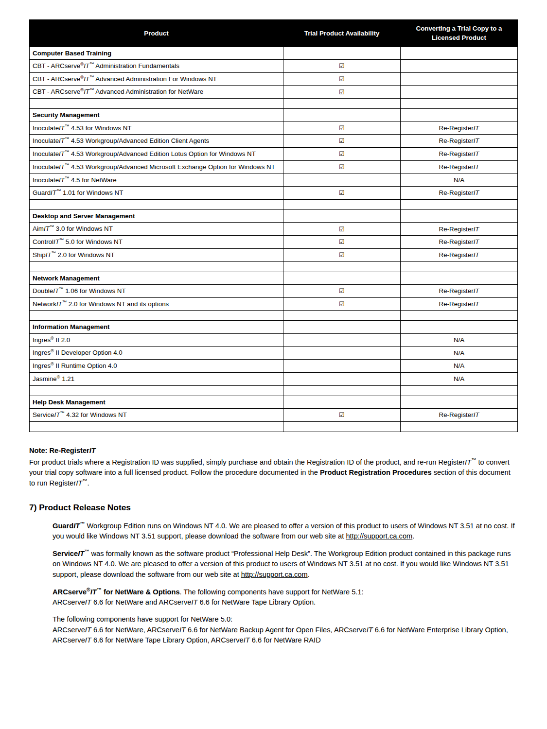| Product | Trial Product Availability | Converting a Trial Copy to a Licensed Product |
| --- | --- | --- |
| Computer Based Training | | |
| CBT - ARCserve ® IT ™ Administration Fundamentals | ☑ | |
| CBT - ARCserve ® IT ™ Advanced Administration For Windows NT | ☑ | |
| CBT - ARCserve ® IT ™ Advanced Administration for NetWare | ☑ | |
| Security Management | | |
| Inoculate IT ™ 4.53 for Windows NT | ☑ | Re-Register IT |
| Inoculate IT ™ 4.53 Workgroup/Advanced Edition Client Agents | ☑ | Re-Register IT |
| Inoculate IT ™ 4.53 Workgroup/Advanced Edition Lotus Option for Windows NT | ☑ | Re-Register IT |
| Inoculate IT ™ 4.53 Workgroup/Advanced Microsoft Exchange Option for Windows NT | ☑ | Re-Register IT |
| Inoculate IT ™ 4.5 for NetWare | | N/A |
| Guard IT ™ 1.01 for Windows NT | ☑ | Re-Register IT |
| Desktop and Server Management | | |
| Aim IT ™ 3.0 for Windows NT | ☑ | Re-Register IT |
| Control IT ™ 5.0 for Windows NT | ☑ | Re-Register IT |
| Ship IT ™ 2.0 for Windows NT | ☑ | Re-Register IT |
| Network Management | | |
| Double IT ™ 1.06 for Windows NT | ☑ | Re-Register IT |
| Network IT ™ 2.0 for Windows NT and its options | ☑ | Re-Register IT |
| Information Management | | |
| Ingres ® II 2.0 | | N/A |
| Ingres ® II Developer Option 4.0 | | N/A |
| Ingres ® II Runtime Option 4.0 | | N/A |
| Jasmine ® 1.21 | | N/A |
| Help Desk Management | | |
| Service IT ™ 4.32 for Windows NT | ☑ | Re-Register IT |
Note: Re-RegisterIT
For product trials where a Registration ID was supplied, simply purchase and obtain the Registration ID of the product, and re-run RegisterIT™ to convert your trial copy software into a full licensed product. Follow the procedure documented in the Product Registration Procedures section of this document to run RegisterIT™.
7) Product Release Notes
GuardIT™ Workgroup Edition runs on Windows NT 4.0. We are pleased to offer a version of this product to users of Windows NT 3.51 at no cost. If you would like Windows NT 3.51 support, please download the software from our web site at http://support.ca.com.
ServiceIT™ was formally known as the software product “Professional Help Desk”. The Workgroup Edition product contained in this package runs on Windows NT 4.0. We are pleased to offer a version of this product to users of Windows NT 3.51 at no cost. If you would like Windows NT 3.51 support, please download the software from our web site at http://support.ca.com.
ARCserve®IT™ for NetWare & Options. The following components have support for NetWare 5.1:
ARCserveIT 6.6 for NetWare and ARCserveIT 6.6 for NetWare Tape Library Option.
The following components have support for NetWare 5.0:
ARCserveIT 6.6 for NetWare, ARCserveIT 6.6 for NetWare Backup Agent for Open Files, ARCserveIT 6.6 for NetWare Enterprise Library Option, ARCserveIT 6.6 for NetWare Tape Library Option, ARCserveIT 6.6 for NetWare RAID